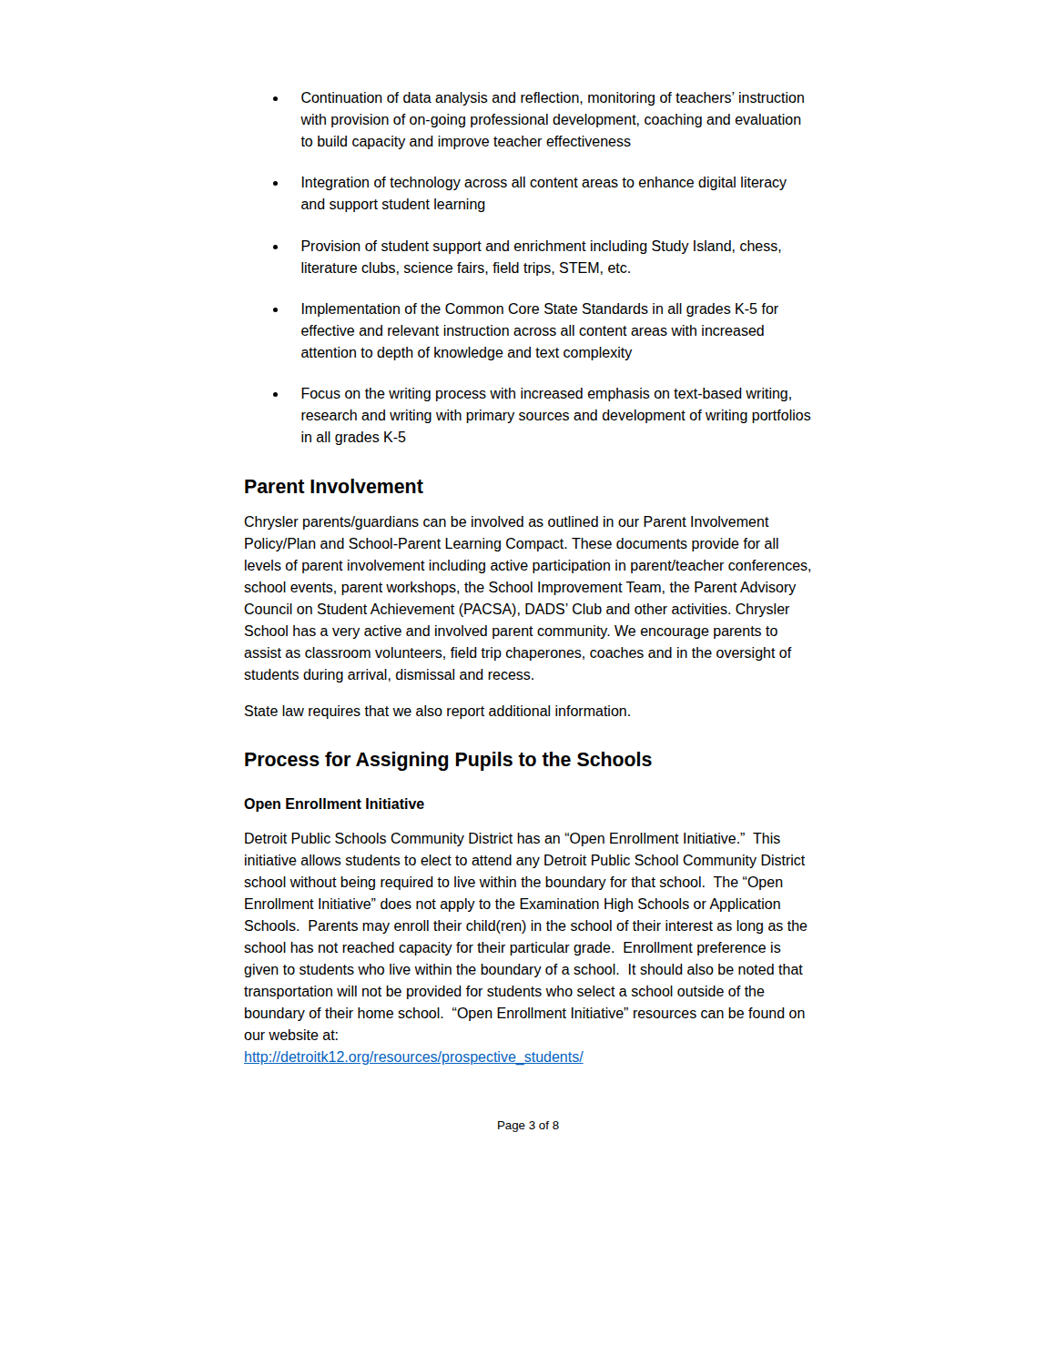Continuation of data analysis and reflection, monitoring of teachers’ instruction with provision of on-going professional development, coaching and evaluation to build capacity and improve teacher effectiveness
Integration of technology across all content areas to enhance digital literacy and support student learning
Provision of student support and enrichment including Study Island, chess, literature clubs, science fairs, field trips, STEM, etc.
Implementation of the Common Core State Standards in all grades K-5 for effective and relevant instruction across all content areas with increased attention to depth of knowledge and text complexity
Focus on the writing process with increased emphasis on text-based writing, research and writing with primary sources and development of writing portfolios in all grades K-5
Parent Involvement
Chrysler parents/guardians can be involved as outlined in our Parent Involvement Policy/Plan and School-Parent Learning Compact. These documents provide for all levels of parent involvement including active participation in parent/teacher conferences, school events, parent workshops, the School Improvement Team, the Parent Advisory Council on Student Achievement (PACSA), DADS’ Club and other activities. Chrysler School has a very active and involved parent community. We encourage parents to assist as classroom volunteers, field trip chaperones, coaches and in the oversight of students during arrival, dismissal and recess.
State law requires that we also report additional information.
Process for Assigning Pupils to the Schools
Open Enrollment Initiative
Detroit Public Schools Community District has an “Open Enrollment Initiative.” This initiative allows students to elect to attend any Detroit Public School Community District school without being required to live within the boundary for that school. The “Open Enrollment Initiative” does not apply to the Examination High Schools or Application Schools. Parents may enroll their child(ren) in the school of their interest as long as the school has not reached capacity for their particular grade. Enrollment preference is given to students who live within the boundary of a school. It should also be noted that transportation will not be provided for students who select a school outside of the boundary of their home school. “Open Enrollment Initiative” resources can be found on our website at:
http://detroitk12.org/resources/prospective_students/
Page 3 of 8